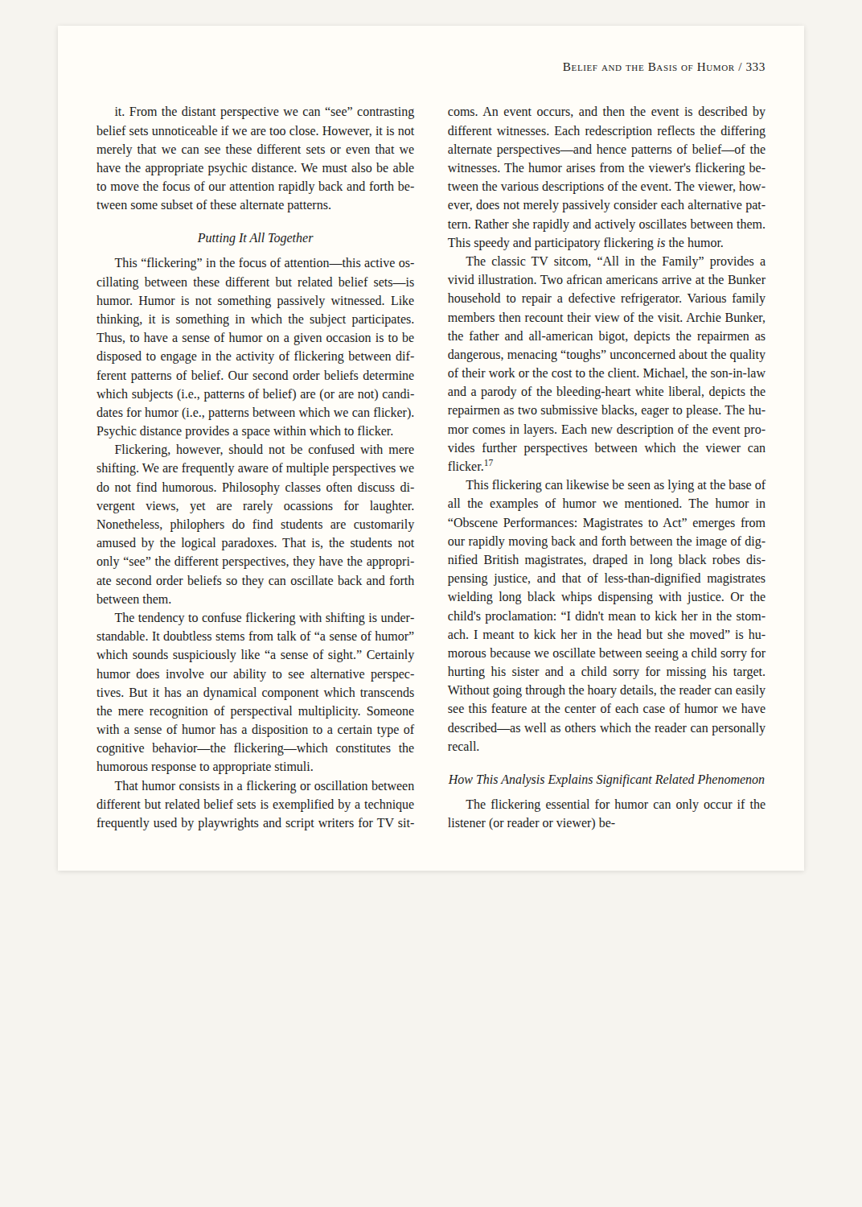Belief and the Basis of Humor / 333
it. From the distant perspective we can “see” contrasting belief sets unnoticeable if we are too close. However, it is not merely that we can see these different sets or even that we have the appropriate psychic distance. We must also be able to move the focus of our attention rapidly back and forth between some subset of these alternate patterns.
Putting It All Together
This “flickering” in the focus of attention—this active oscillating between these different but related belief sets—is humor. Humor is not something passively witnessed. Like thinking, it is something in which the subject participates. Thus, to have a sense of humor on a given occasion is to be disposed to engage in the activity of flickering between different patterns of belief. Our second order beliefs determine which subjects (i.e., patterns of belief) are (or are not) candidates for humor (i.e., patterns between which we can flicker). Psychic distance provides a space within which to flicker.
Flickering, however, should not be confused with mere shifting. We are frequently aware of multiple perspectives we do not find humorous. Philosophy classes often discuss divergent views, yet are rarely ocassions for laughter. Nonetheless, philophers do find students are customarily amused by the logical paradoxes. That is, the students not only “see” the different perspectives, they have the appropriate second order beliefs so they can oscillate back and forth between them.
The tendency to confuse flickering with shifting is understandable. It doubtless stems from talk of “a sense of humor” which sounds suspiciously like “a sense of sight.” Certainly humor does involve our ability to see alternative perspectives. But it has an dynamical component which transcends the mere recognition of perspectival multiplicity. Someone with a sense of humor has a disposition to a certain type of cognitive behavior—the flickering—which constitutes the humorous response to appropriate stimuli.
That humor consists in a flickering or oscillation between different but related belief sets is exemplified by a technique frequently used by playwrights and script writers for TV sitcoms. An event occurs, and then the event is described by different witnesses. Each redescription reflects the differing alternate perspectives—and hence patterns of belief—of the witnesses. The humor arises from the viewer's flickering between the various descriptions of the event. The viewer, however, does not merely passively consider each alternative pattern. Rather she rapidly and actively oscillates between them. This speedy and participatory flickering is the humor.
The classic TV sitcom, “All in the Family” provides a vivid illustration. Two african americans arrive at the Bunker household to repair a defective refrigerator. Various family members then recount their view of the visit. Archie Bunker, the father and all-american bigot, depicts the repairmen as dangerous, menacing “toughs” unconcerned about the quality of their work or the cost to the client. Michael, the son-in-law and a parody of the bleeding-heart white liberal, depicts the repairmen as two submissive blacks, eager to please. The humor comes in layers. Each new description of the event provides further perspectives between which the viewer can flicker.17
This flickering can likewise be seen as lying at the base of all the examples of humor we mentioned. The humor in “Obscene Performances: Magistrates to Act” emerges from our rapidly moving back and forth between the image of dignified British magistrates, draped in long black robes dispensing justice, and that of less-than-dignified magistrates wielding long black whips dispensing with justice. Or the child's proclamation: “I didn't mean to kick her in the stomach. I meant to kick her in the head but she moved” is humorous because we oscillate between seeing a child sorry for hurting his sister and a child sorry for missing his target. Without going through the hoary details, the reader can easily see this feature at the center of each case of humor we have described—as well as others which the reader can personally recall.
How This Analysis Explains Significant Related Phenomenon
The flickering essential for humor can only occur if the listener (or reader or viewer) be-